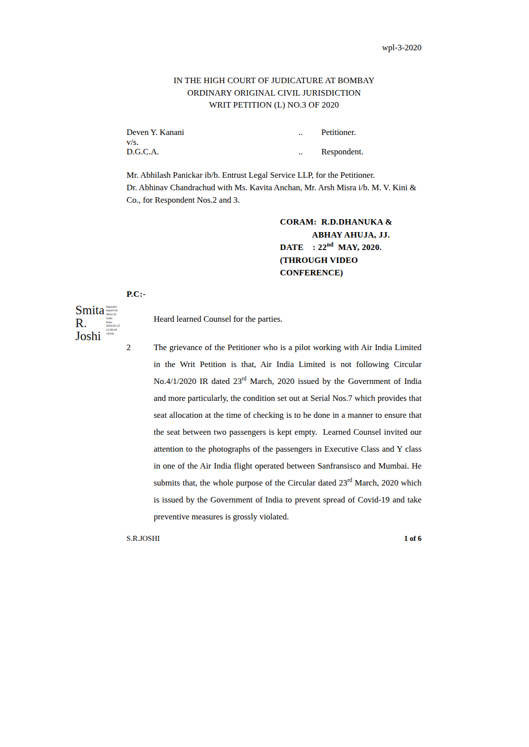wpl-3-2020
IN THE HIGH COURT OF JUDICATURE AT BOMBAY
ORDINARY ORIGINAL CIVIL JURISDICTION
WRIT PETITION (L) NO.3 OF 2020
| Deven Y. Kanani | .. | Petitioner. |
| v/s. | | |
| D.G.C.A. | .. | Respondent. |
Mr. Abhilash Panickar ib/b. Entrust Legal Service LLP, for the Petitioner.
Dr. Abhinav Chandrachud with Ms. Kavita Anchan, Mr. Arsh Misra i/b. M. V. Kini & Co., for Respondent Nos.2 and 3.
CORAM: R.D.DHANUKA &
ABHAY AHUJA, JJ.
DATE : 22nd MAY, 2020.
(THROUGH VIDEO CONFERENCE)
P.C:-
Heard learned Counsel for the parties.
2
The grievance of the Petitioner who is a pilot working with Air India Limited in the Writ Petition is that, Air India Limited is not following Circular No.4/1/2020 IR dated 23rd March, 2020 issued by the Government of India and more particularly, the condition set out at Serial Nos.7 which provides that seat allocation at the time of checking is to be done in a manner to ensure that the seat between two passengers is kept empty. Learned Counsel invited our attention to the photographs of the passengers in Executive Class and Y class in one of the Air India flight operated between Sanfransisco and Mumbai. He submits that, the whole purpose of the Circular dated 23rd March, 2020 which is issued by the Government of India to prevent spread of Covid-19 and take preventive measures is grossly violated.
Smita
R.
Joshi
Digitally signed by Smita R. Joshi Date: 2020.05.23 21:06:44 +0530
S.R.JOSHI
1 of 6